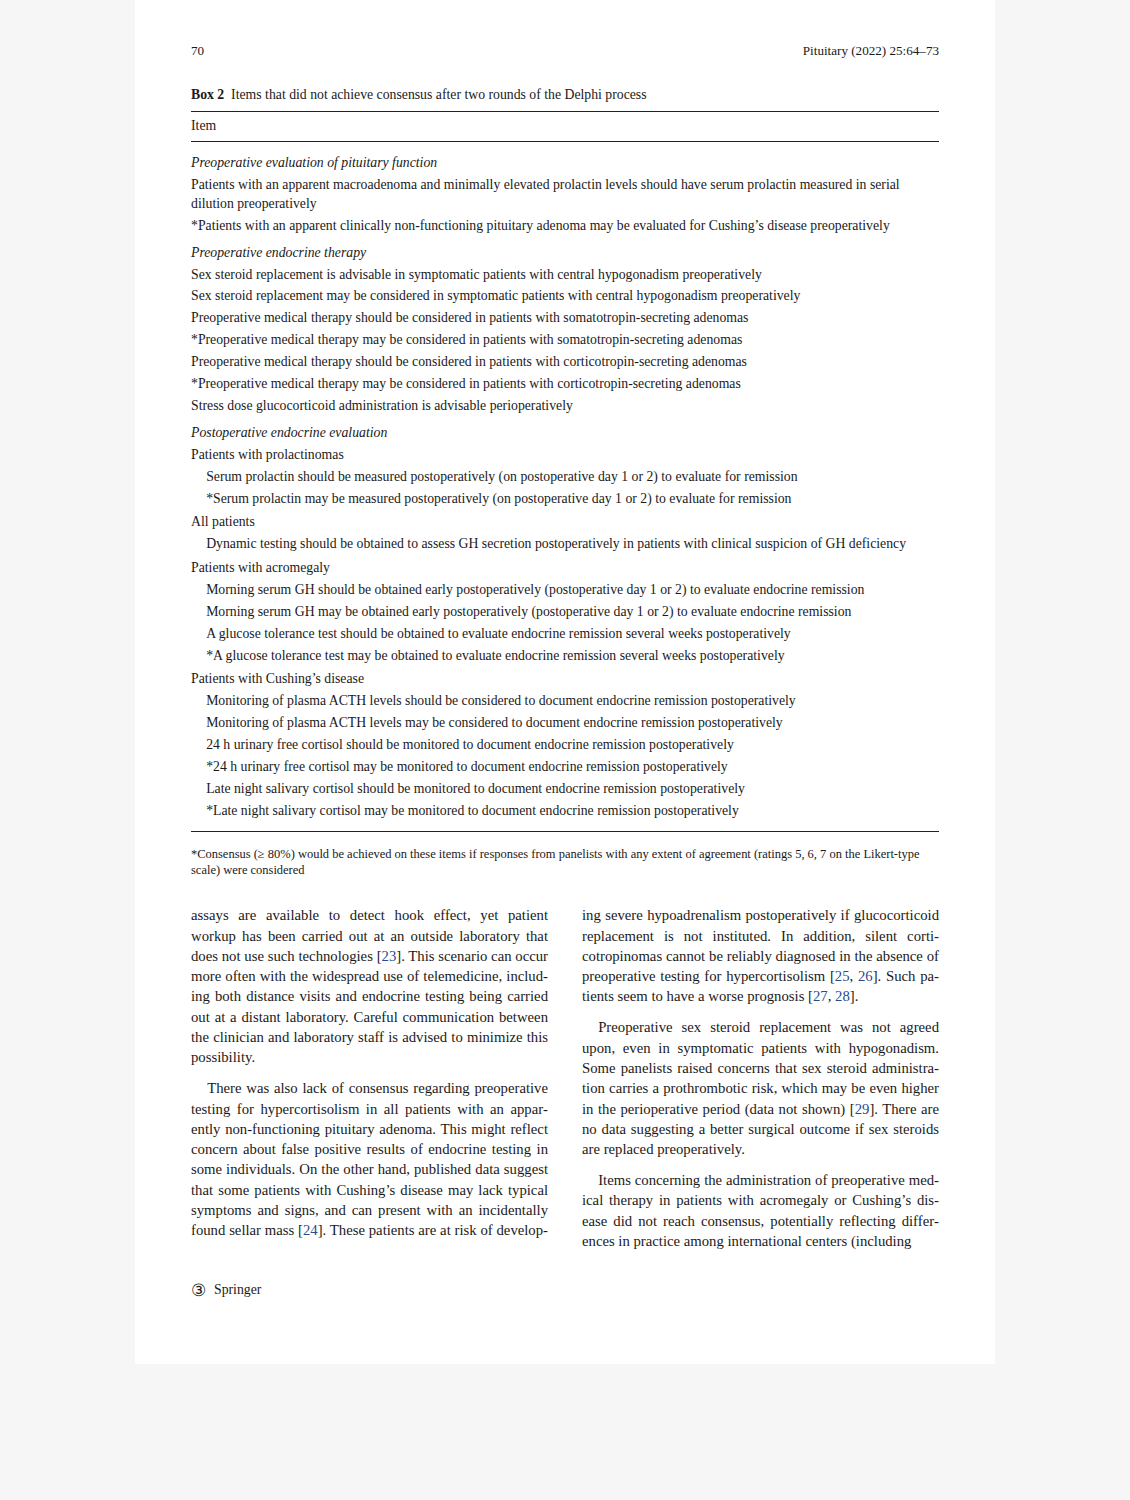70 Pituitary (2022) 25:64–73
Box 2 Items that did not achieve consensus after two rounds of the Delphi process
Item
Preoperative evaluation of pituitary function
Patients with an apparent macroadenoma and minimally elevated prolactin levels should have serum prolactin measured in serial dilution preoperatively
*Patients with an apparent clinically non-functioning pituitary adenoma may be evaluated for Cushing’s disease preoperatively
Preoperative endocrine therapy
Sex steroid replacement is advisable in symptomatic patients with central hypogonadism preoperatively
Sex steroid replacement may be considered in symptomatic patients with central hypogonadism preoperatively
Preoperative medical therapy should be considered in patients with somatotropin-secreting adenomas
*Preoperative medical therapy may be considered in patients with somatotropin-secreting adenomas
Preoperative medical therapy should be considered in patients with corticotropin-secreting adenomas
*Preoperative medical therapy may be considered in patients with corticotropin-secreting adenomas
Stress dose glucocorticoid administration is advisable perioperatively
Postoperative endocrine evaluation
Patients with prolactinomas
Serum prolactin should be measured postoperatively (on postoperative day 1 or 2) to evaluate for remission
*Serum prolactin may be measured postoperatively (on postoperative day 1 or 2) to evaluate for remission
All patients
Dynamic testing should be obtained to assess GH secretion postoperatively in patients with clinical suspicion of GH deficiency
Patients with acromegaly
Morning serum GH should be obtained early postoperatively (postoperative day 1 or 2) to evaluate endocrine remission
Morning serum GH may be obtained early postoperatively (postoperative day 1 or 2) to evaluate endocrine remission
A glucose tolerance test should be obtained to evaluate endocrine remission several weeks postoperatively
*A glucose tolerance test may be obtained to evaluate endocrine remission several weeks postoperatively
Patients with Cushing’s disease
Monitoring of plasma ACTH levels should be considered to document endocrine remission postoperatively
Monitoring of plasma ACTH levels may be considered to document endocrine remission postoperatively
24 h urinary free cortisol should be monitored to document endocrine remission postoperatively
*24 h urinary free cortisol may be monitored to document endocrine remission postoperatively
Late night salivary cortisol should be monitored to document endocrine remission postoperatively
*Late night salivary cortisol may be monitored to document endocrine remission postoperatively
*Consensus (≥ 80%) would be achieved on these items if responses from panelists with any extent of agreement (ratings 5, 6, 7 on the Likert-type scale) were considered
assays are available to detect hook effect, yet patient workup has been carried out at an outside laboratory that does not use such technologies [23]. This scenario can occur more often with the widespread use of telemedicine, including both distance visits and endocrine testing being carried out at a distant laboratory. Careful communication between the clinician and laboratory staff is advised to minimize this possibility.
There was also lack of consensus regarding preoperative testing for hypercortisolism in all patients with an apparently non-functioning pituitary adenoma. This might reflect concern about false positive results of endocrine testing in some individuals. On the other hand, published data suggest that some patients with Cushing’s disease may lack typical symptoms and signs, and can present with an incidentally found sellar mass [24]. These patients are at risk of developing severe hypoadrenalism postoperatively if glucocorticoid replacement is not instituted. In addition, silent corticotropinomas cannot be reliably diagnosed in the absence of preoperative testing for hypercortisolism [25, 26]. Such patients seem to have a worse prognosis [27, 28].
Preoperative sex steroid replacement was not agreed upon, even in symptomatic patients with hypogonadism. Some panelists raised concerns that sex steroid administration carries a prothrombotic risk, which may be even higher in the perioperative period (data not shown) [29]. There are no data suggesting a better surgical outcome if sex steroids are replaced preoperatively.
Items concerning the administration of preoperative medical therapy in patients with acromegaly or Cushing’s disease did not reach consensus, potentially reflecting differences in practice among international centers (including
③ Springer